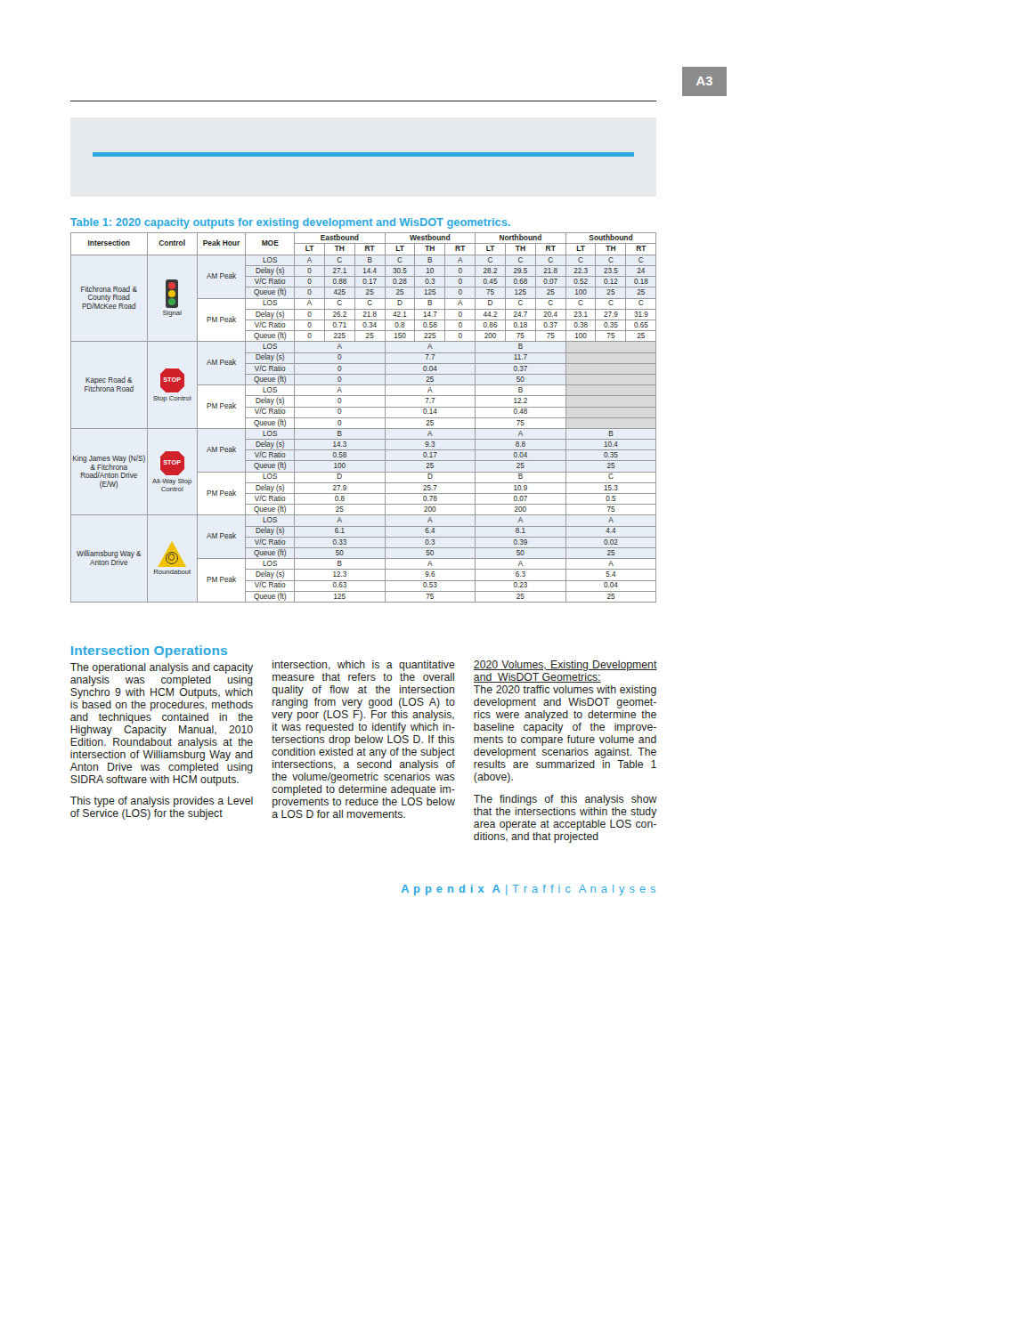A3
Table 1: 2020 capacity outputs for existing development and WisDOT geometrics.
| Intersection | Control | Peak Hour | MOE | Eastbound | Westbound | Northbound | Southbound |
| --- | --- | --- | --- | --- | --- | --- | --- |
| LT | TH | RT | LT | TH | RT | LT | TH | RT | LT | TH | RT |
| Fitchrona Road & County Road PD/McKee Road | Signal | AM Peak | LOS | A | C | B | C | B | A | C | C | C | C | C | C |
| Delay (s) | 0 | 27.1 | 14.4 | 30.5 | 10 | 0 | 28.2 | 29.5 | 21.8 | 22.3 | 23.5 | 24 |
| V/C Ratio | 0 | 0.88 | 0.17 | 0.28 | 0.3 | 0 | 0.45 | 0.68 | 0.07 | 0.52 | 0.12 | 0.18 |
| Queue (ft) | 0 | 425 | 25 | 25 | 125 | 0 | 75 | 125 | 25 | 100 | 25 | 25 |
| PM Peak | LOS | A | C | C | D | B | A | D | C | C | C | C | C |
| Delay (s) | 0 | 26.2 | 21.8 | 42.1 | 14.7 | 0 | 44.2 | 24.7 | 20.4 | 23.1 | 27.9 | 31.9 |
| V/C Ratio | 0 | 0.71 | 0.34 | 0.8 | 0.58 | 0 | 0.86 | 0.18 | 0.37 | 0.38 | 0.35 | 0.65 |
| Queue (ft) | 0 | 225 | 25 | 150 | 225 | 0 | 200 | 75 | 75 | 100 | 75 | 25 |
| Kapec Road & Fitchrona Road | STOP Stop Control | AM Peak | LOS | A | A | B | |
| Delay (s) | 0 | 7.7 | 11.7 | |
| V/C Ratio | 0 | 0.04 | 0.37 | |
| Queue (ft) | 0 | 25 | 50 | |
| PM Peak | LOS | A | A | B | |
| Delay (s) | 0 | 7.7 | 12.2 | |
| V/C Ratio | 0 | 0.14 | 0.48 | |
| Queue (ft) | 0 | 25 | 75 | |
| King James Way (N/S) & Fitchrona Road/Anton Drive (E/W) | STOP All-Way Stop Control | AM Peak | LOS | B | A | A | B |
| Delay (s) | 14.3 | 9.3 | 8.8 | 10.4 |
| V/C Ratio | 0.58 | 0.17 | 0.04 | 0.35 |
| Queue (ft) | 100 | 25 | 25 | 25 |
| PM Peak | LOS | D | D | B | C |
| Delay (s) | 27.9 | 25.7 | 10.9 | 15.3 |
| V/C Ratio | 0.8 | 0.78 | 0.07 | 0.5 |
| Queue (ft) | 25 | 200 | 200 | 75 |
| Williamsburg Way & Anton Drive | Roundabout | AM Peak | LOS | A | A | A | A |
| Delay (s) | 6.1 | 6.4 | 8.1 | 4.4 |
| V/C Ratio | 0.33 | 0.3 | 0.39 | 0.02 |
| Queue (ft) | 50 | 50 | 50 | 25 |
| PM Peak | LOS | B | A | A | A |
| Delay (s) | 12.3 | 9.6 | 6.3 | 5.4 |
| V/C Ratio | 0.63 | 0.53 | 0.23 | 0.04 |
| Queue (ft) | 125 | 75 | 25 | 25 |
Intersection Operations
The operational analysis and capacity analysis was completed using Synchro 9 with HCM Outputs, which is based on the procedures, methods and techniques contained in the Highway Capacity Manual, 2010 Edition. Roundabout analysis at the intersection of Williamsburg Way and Anton Drive was completed using SIDRA software with HCM outputs.
This type of analysis provides a Level of Service (LOS) for the subject
intersection, which is a quantitative measure that refers to the overall quality of flow at the intersection ranging from very good (LOS A) to very poor (LOS F). For this analysis, it was requested to identify which intersections drop below LOS D. If this condition existed at any of the subject intersections, a second analysis of the volume/geometric scenarios was completed to determine adequate improvements to reduce the LOS below a LOS D for all movements.
2020 Volumes, Existing Development and WisDOT Geometrics:
The 2020 traffic volumes with existing development and WisDOT geometrics were analyzed to determine the baseline capacity of the improvements to compare future volume and development scenarios against. The results are summarized in Table 1 (above).
The findings of this analysis show that the intersections within the study area operate at acceptable LOS conditions, and that projected
A p p e n d i x A | T r a f f i c A n a l y s e s